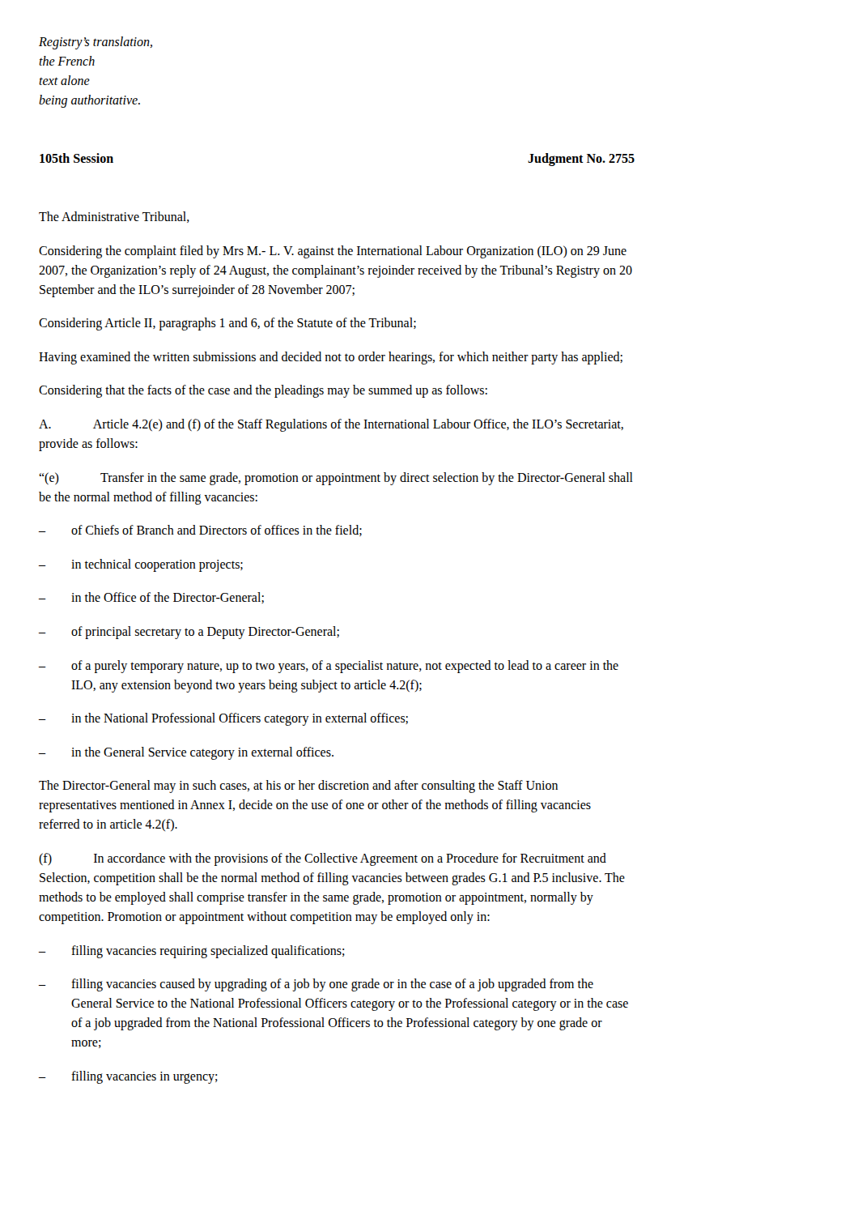Registry’s translation,
the French
text alone
being authoritative.
105th Session Judgment No. 2755
The Administrative Tribunal,
Considering the complaint filed by Mrs M.- L. V. against the International Labour Organization (ILO) on 29 June 2007, the Organization’s reply of 24 August, the complainant’s rejoinder received by the Tribunal’s Registry on 20 September and the ILO’s surrejoinder of 28 November 2007;
Considering Article II, paragraphs 1 and 6, of the Statute of the Tribunal;
Having examined the written submissions and decided not to order hearings, for which neither party has applied;
Considering that the facts of the case and the pleadings may be summed up as follows:
A. Article 4.2(e) and (f) of the Staff Regulations of the International Labour Office, the ILO’s Secretariat, provide as follows:
“(e) Transfer in the same grade, promotion or appointment by direct selection by the Director-General shall be the normal method of filling vacancies:
–of Chiefs of Branch and Directors of offices in the field;
–in technical cooperation projects;
–in the Office of the Director-General;
–of principal secretary to a Deputy Director-General;
–of a purely temporary nature, up to two years, of a specialist nature, not expected to lead to a career in the ILO, any extension beyond two years being subject to article 4.2(f);
–in the National Professional Officers category in external offices;
–in the General Service category in external offices.
The Director-General may in such cases, at his or her discretion and after consulting the Staff Union representatives mentioned in Annex I, decide on the use of one or other of the methods of filling vacancies referred to in article 4.2(f).
(f) In accordance with the provisions of the Collective Agreement on a Procedure for Recruitment and Selection, competition shall be the normal method of filling vacancies between grades G.1 and P.5 inclusive. The methods to be employed shall comprise transfer in the same grade, promotion or appointment, normally by competition. Promotion or appointment without competition may be employed only in:
–filling vacancies requiring specialized qualifications;
–filling vacancies caused by upgrading of a job by one grade or in the case of a job upgraded from the General Service to the National Professional Officers category or to the Professional category or in the case of a job upgraded from the National Professional Officers to the Professional category by one grade or more;
–filling vacancies in urgency;